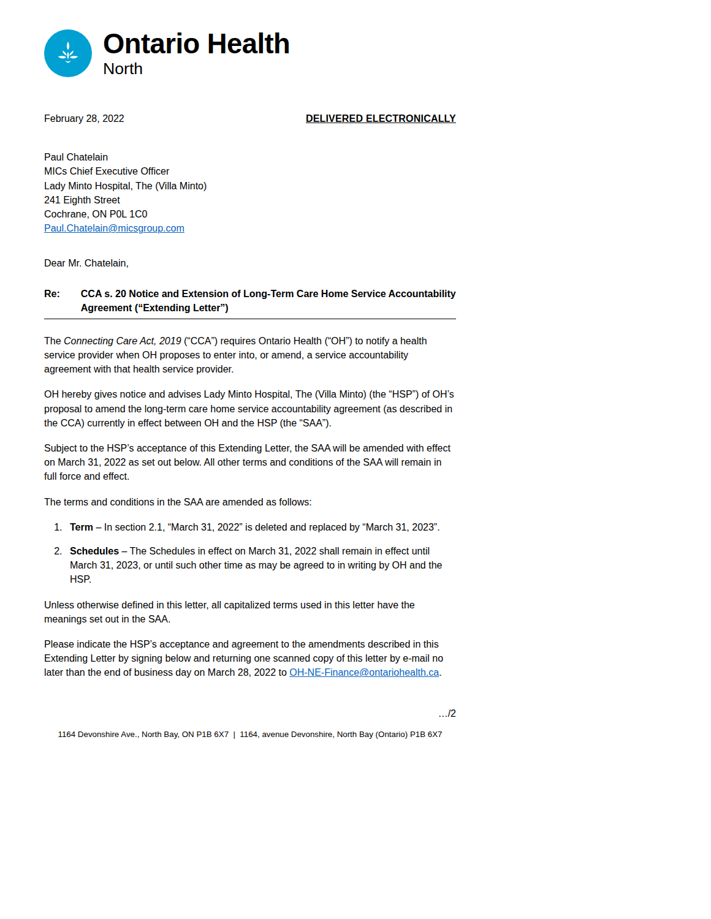Ontario Health North
February 28, 2022 DELIVERED ELECTRONICALLY
Paul Chatelain
MICs Chief Executive Officer
Lady Minto Hospital, The (Villa Minto)
241 Eighth Street
Cochrane, ON P0L 1C0
Paul.Chatelain@micsgroup.com
Dear Mr. Chatelain,
Re: CCA s. 20 Notice and Extension of Long-Term Care Home Service Accountability Agreement (“Extending Letter”)
The Connecting Care Act, 2019 (“CCA”) requires Ontario Health (“OH”) to notify a health service provider when OH proposes to enter into, or amend, a service accountability agreement with that health service provider.
OH hereby gives notice and advises Lady Minto Hospital, The (Villa Minto) (the “HSP”) of OH’s proposal to amend the long-term care home service accountability agreement (as described in the CCA) currently in effect between OH and the HSP (the “SAA”).
Subject to the HSP’s acceptance of this Extending Letter, the SAA will be amended with effect on March 31, 2022 as set out below. All other terms and conditions of the SAA will remain in full force and effect.
The terms and conditions in the SAA are amended as follows:
Term – In section 2.1, “March 31, 2022” is deleted and replaced by “March 31, 2023”.
Schedules – The Schedules in effect on March 31, 2022 shall remain in effect until March 31, 2023, or until such other time as may be agreed to in writing by OH and the HSP.
Unless otherwise defined in this letter, all capitalized terms used in this letter have the meanings set out in the SAA.
Please indicate the HSP’s acceptance and agreement to the amendments described in this Extending Letter by signing below and returning one scanned copy of this letter by e-mail no later than the end of business day on March 28, 2022 to OH-NE-Finance@ontariohealth.ca.
…/2
1164 Devonshire Ave., North Bay, ON P1B 6X7 | 1164, avenue Devonshire, North Bay (Ontario) P1B 6X7